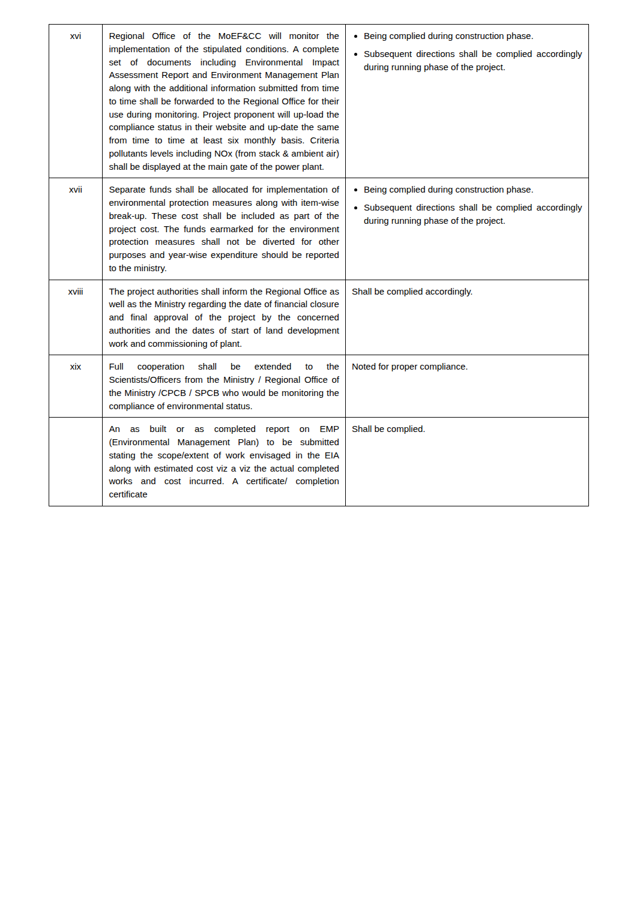| xvi | Regional Office of the MoEF&CC will monitor the implementation of the stipulated conditions. A complete set of documents including Environmental Impact Assessment Report and Environment Management Plan along with the additional information submitted from time to time shall be forwarded to the Regional Office for their use during monitoring. Project proponent will up-load the compliance status in their website and up-date the same from time to time at least six monthly basis. Criteria pollutants levels including NOx (from stack & ambient air) shall be displayed at the main gate of the power plant. | Being complied during construction phase. Subsequent directions shall be complied accordingly during running phase of the project. |
| xvii | Separate funds shall be allocated for implementation of environmental protection measures along with item-wise break-up. These cost shall be included as part of the project cost. The funds earmarked for the environment protection measures shall not be diverted for other purposes and year-wise expenditure should be reported to the ministry. | Being complied during construction phase. Subsequent directions shall be complied accordingly during running phase of the project. |
| xviii | The project authorities shall inform the Regional Office as well as the Ministry regarding the date of financial closure and final approval of the project by the concerned authorities and the dates of start of land development work and commissioning of plant. | Shall be complied accordingly. |
| xix | Full cooperation shall be extended to the Scientists/Officers from the Ministry / Regional Office of the Ministry /CPCB / SPCB who would be monitoring the compliance of environmental status. | Noted for proper compliance. |
| | An as built or as completed report on EMP (Environmental Management Plan) to be submitted stating the scope/extent of work envisaged in the EIA along with estimated cost viz a viz the actual completed works and cost incurred. A certificate/ completion certificate | Shall be complied. |